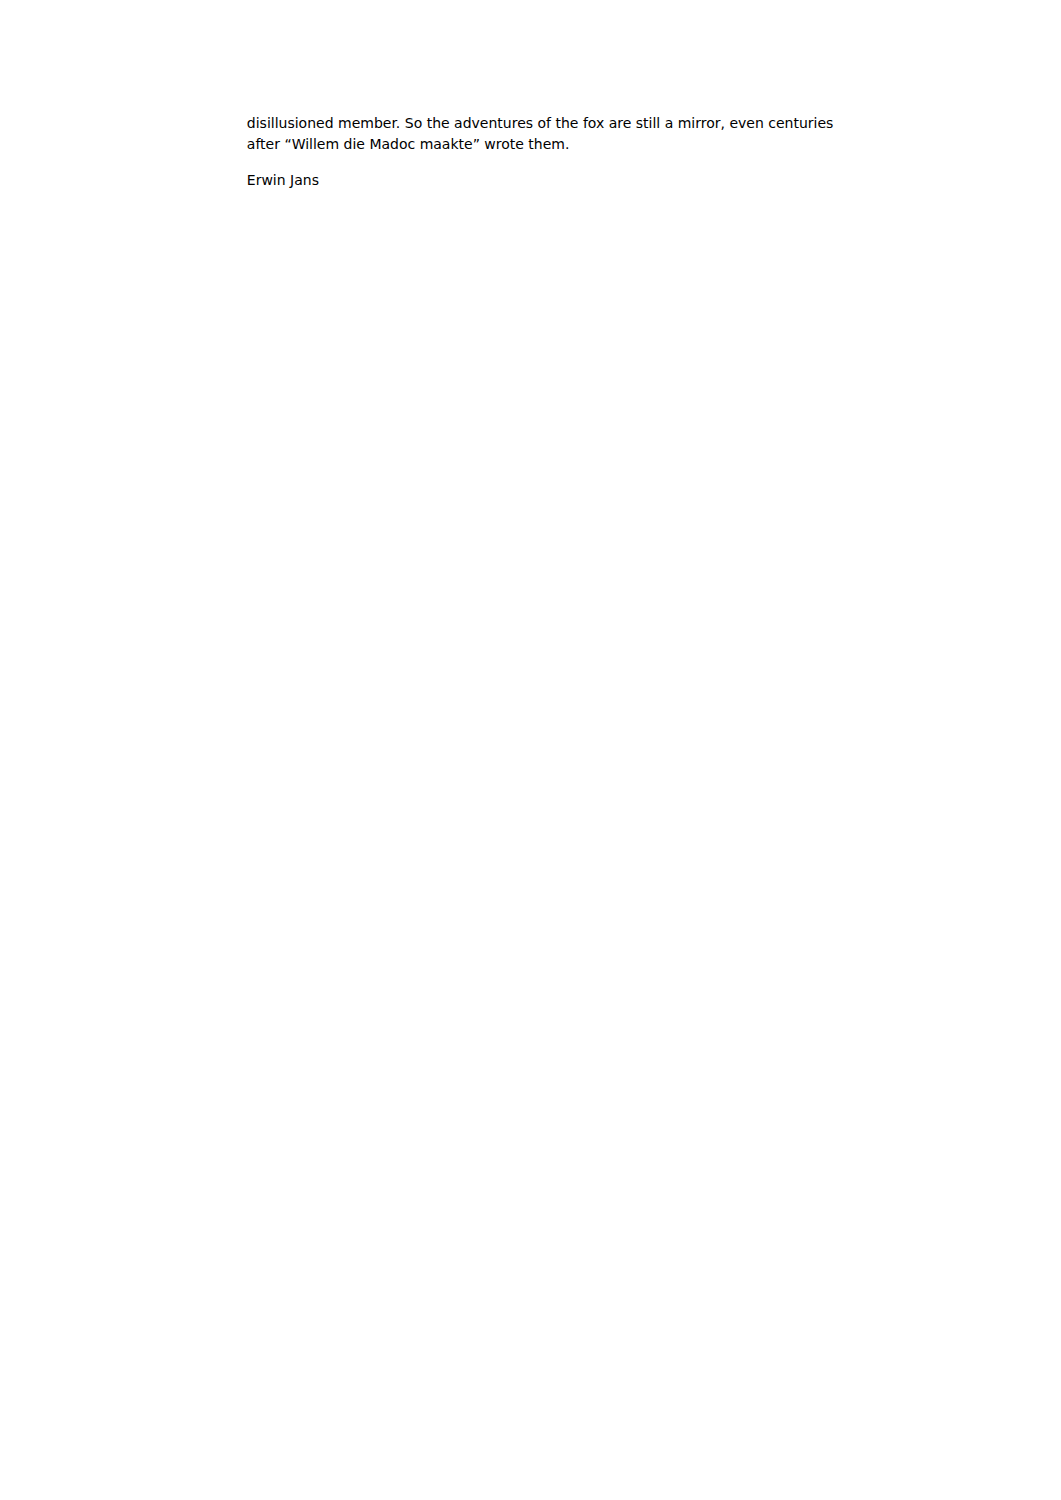disillusioned member. So the adventures of the fox are still a mirror, even centuries after “Willem die Madoc maakte” wrote them.
Erwin Jans